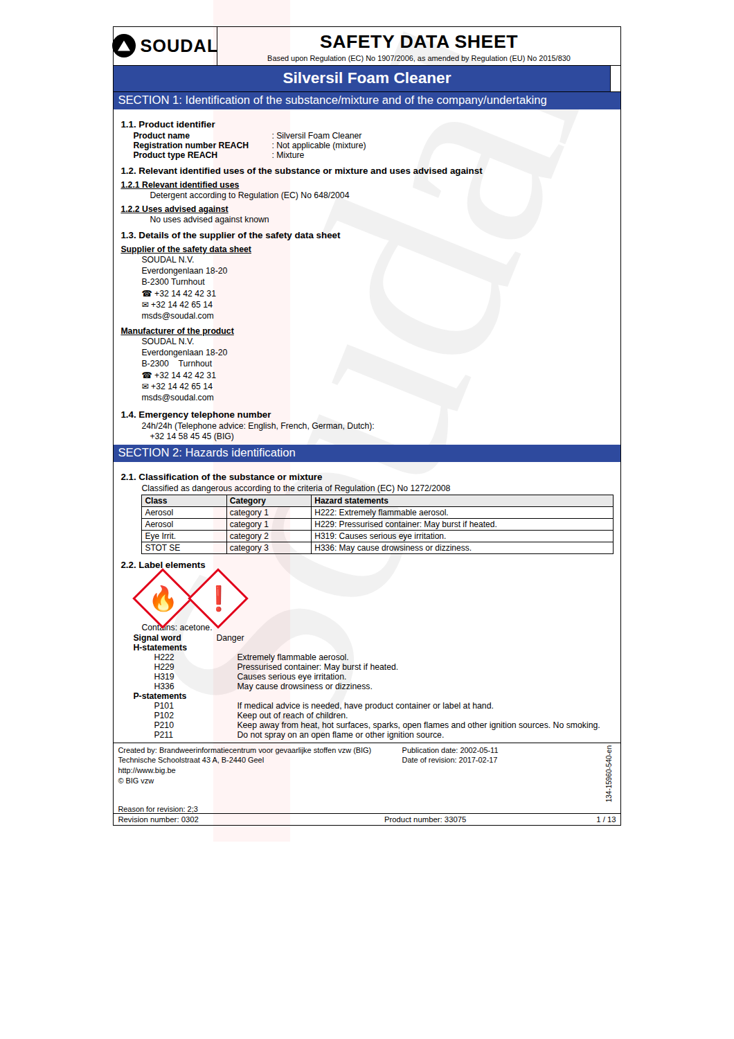Soudal
SOUDAL
SAFETY DATA SHEET
Based upon Regulation (EC) No 1907/2006, as amended by Regulation (EU) No 2015/830
Silversil Foam Cleaner
SECTION 1: Identification of the substance/mixture and of the company/undertaking
1.1. Product identifier
Product name
Silversil Foam Cleaner
Registration number REACH
Not applicable (mixture)
Product type REACH
Mixture
1.2. Relevant identified uses of the substance or mixture and uses advised against
1.2.1 Relevant identified uses
Detergent according to Regulation (EC) No 648/2004
1.2.2 Uses advised against
No uses advised against known
1.3. Details of the supplier of the safety data sheet
Supplier of the safety data sheet
SOUDAL N.V.
Everdongenlaan 18-20
B-2300 Turnhout
☎ +32 14 42 42 31
✉ +32 14 42 65 14
msds@soudal.com
Manufacturer of the product
SOUDAL N.V.
Everdongenlaan 18-20
B-2300 Turnhout
☎ +32 14 42 42 31
✉ +32 14 42 65 14
msds@soudal.com
1.4. Emergency telephone number
24h/24h (Telephone advice: English, French, German, Dutch):
+32 14 58 45 45 (BIG)
SECTION 2: Hazards identification
2.1. Classification of the substance or mixture
Classified as dangerous according to the criteria of Regulation (EC) No 1272/2008
| Class | Category | Hazard statements |
| --- | --- | --- |
| Aerosol | category 1 | H222: Extremely flammable aerosol. |
| Aerosol | category 1 | H229: Pressurised container: May burst if heated. |
| Eye Irrit. | category 2 | H319: Causes serious eye irritation. |
| STOT SE | category 3 | H336: May cause drowsiness or dizziness. |
2.2. Label elements
🔥
❗
Contains: acetone.
Signal word
Danger
H-statements
H222
Extremely flammable aerosol.
H229
Pressurised container: May burst if heated.
H319
Causes serious eye irritation.
H336
May cause drowsiness or dizziness.
P-statements
P101
If medical advice is needed, have product container or label at hand.
P102
Keep out of reach of children.
P210
Keep away from heat, hot surfaces, sparks, open flames and other ignition sources. No smoking.
P211
Do not spray on an open flame or other ignition source.
Created by: Brandweerinformatiecentrum voor gevaarlijke stoffen vzw (BIG)
Technische Schoolstraat 43 A, B-2440 Geel
http://www.big.be
© BIG vzw
Publication date: 2002-05-11
Date of revision: 2017-02-17
134-15960-540-en
Reason for revision: 2;3
Revision number: 0302
Product number: 33075
1 / 13